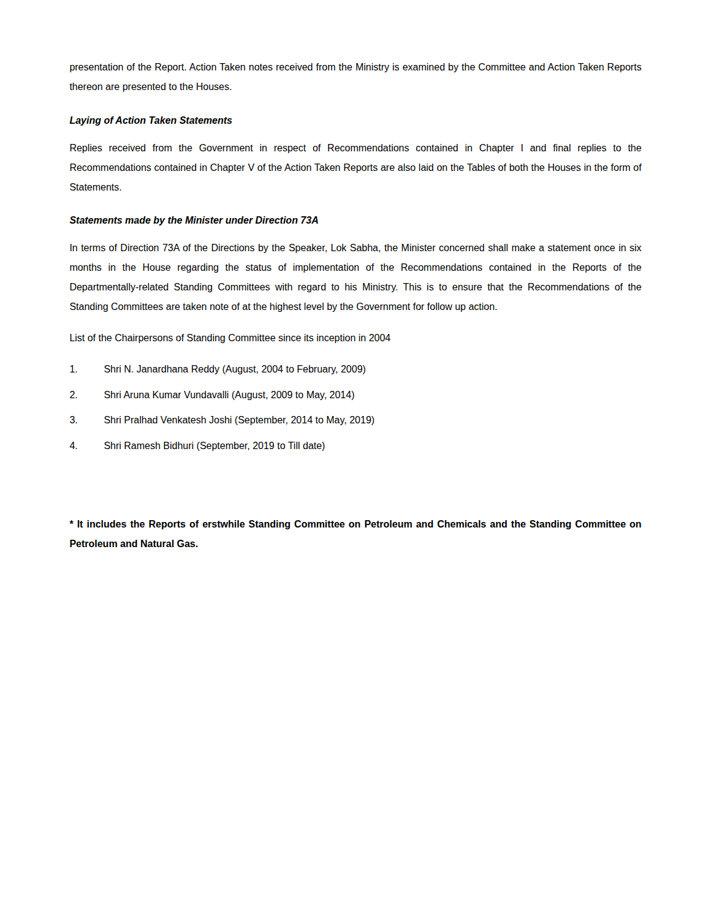presentation of the Report. Action Taken notes received from the Ministry is examined by the Committee and Action Taken Reports thereon are presented to the Houses.
Laying of Action Taken Statements
Replies received from the Government in respect of Recommendations contained in Chapter I and final replies to the Recommendations contained in Chapter V of the Action Taken Reports are also laid on the Tables of both the Houses in the form of Statements.
Statements made by the Minister under Direction 73A
In terms of Direction 73A of the Directions by the Speaker, Lok Sabha, the Minister concerned shall make a statement once in six months in the House regarding the status of implementation of the Recommendations contained in the Reports of the Departmentally-related Standing Committees with regard to his Ministry. This is to ensure that the Recommendations of the Standing Committees are taken note of at the highest level by the Government for follow up action.
List of the Chairpersons of Standing Committee since its inception in 2004
1. Shri N. Janardhana Reddy (August, 2004 to February, 2009)
2. Shri Aruna Kumar Vundavalli (August, 2009 to May, 2014)
3. Shri Pralhad Venkatesh Joshi (September, 2014 to May, 2019)
4. Shri Ramesh Bidhuri (September, 2019 to Till date)
* It includes the Reports of erstwhile Standing Committee on Petroleum and Chemicals and the Standing Committee on Petroleum and Natural Gas.